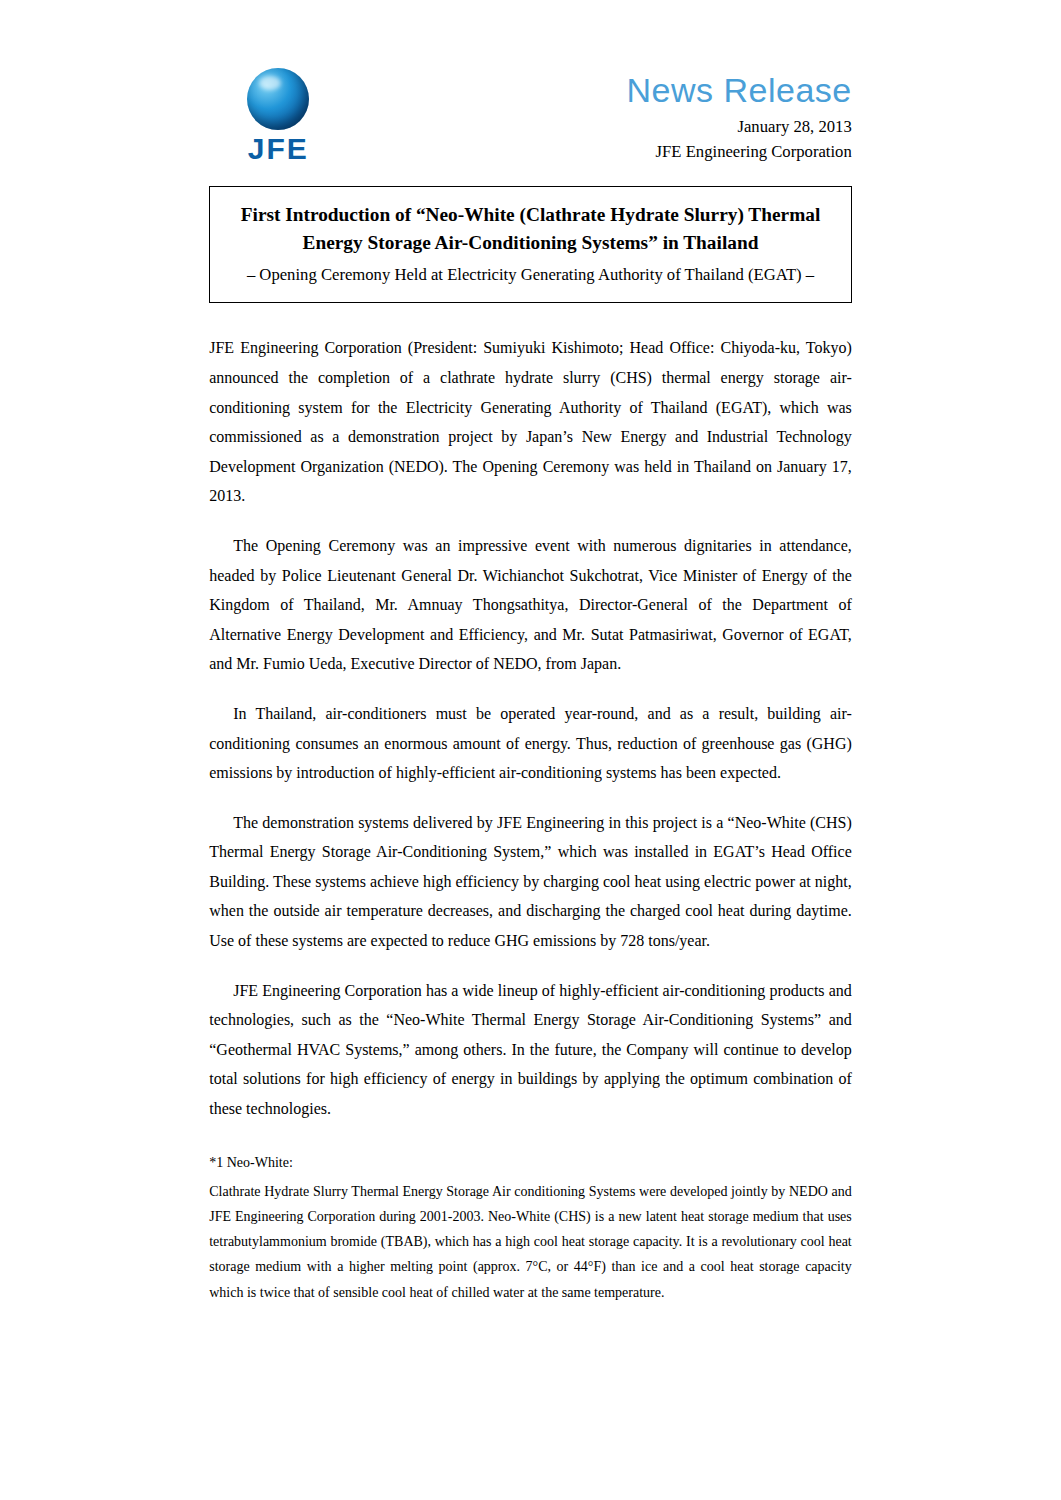JFE
News Release
January 28, 2013
JFE Engineering Corporation
First Introduction of “Neo-White (Clathrate Hydrate Slurry) Thermal Energy Storage Air-Conditioning Systems” in Thailand
– Opening Ceremony Held at Electricity Generating Authority of Thailand (EGAT) –
JFE Engineering Corporation (President: Sumiyuki Kishimoto; Head Office: Chiyoda-ku, Tokyo) announced the completion of a clathrate hydrate slurry (CHS) thermal energy storage air-conditioning system for the Electricity Generating Authority of Thailand (EGAT), which was commissioned as a demonstration project by Japan’s New Energy and Industrial Technology Development Organization (NEDO). The Opening Ceremony was held in Thailand on January 17, 2013.
The Opening Ceremony was an impressive event with numerous dignitaries in attendance, headed by Police Lieutenant General Dr. Wichianchot Sukchotrat, Vice Minister of Energy of the Kingdom of Thailand, Mr. Amnuay Thongsathitya, Director-General of the Department of Alternative Energy Development and Efficiency, and Mr. Sutat Patmasiriwat, Governor of EGAT, and Mr. Fumio Ueda, Executive Director of NEDO, from Japan.
In Thailand, air-conditioners must be operated year-round, and as a result, building air-conditioning consumes an enormous amount of energy. Thus, reduction of greenhouse gas (GHG) emissions by introduction of highly-efficient air-conditioning systems has been expected.
The demonstration systems delivered by JFE Engineering in this project is a “Neo-White (CHS) Thermal Energy Storage Air-Conditioning System,” which was installed in EGAT’s Head Office Building. These systems achieve high efficiency by charging cool heat using electric power at night, when the outside air temperature decreases, and discharging the charged cool heat during daytime. Use of these systems are expected to reduce GHG emissions by 728 tons/year.
JFE Engineering Corporation has a wide lineup of highly-efficient air-conditioning products and technologies, such as the “Neo-White Thermal Energy Storage Air-Conditioning Systems” and “Geothermal HVAC Systems,” among others. In the future, the Company will continue to develop total solutions for high efficiency of energy in buildings by applying the optimum combination of these technologies.
*1 Neo-White:
Clathrate Hydrate Slurry Thermal Energy Storage Air conditioning Systems were developed jointly by NEDO and JFE Engineering Corporation during 2001-2003. Neo-White (CHS) is a new latent heat storage medium that uses tetrabutylammonium bromide (TBAB), which has a high cool heat storage capacity. It is a revolutionary cool heat storage medium with a higher melting point (approx. 7°C, or 44°F) than ice and a cool heat storage capacity which is twice that of sensible cool heat of chilled water at the same temperature.